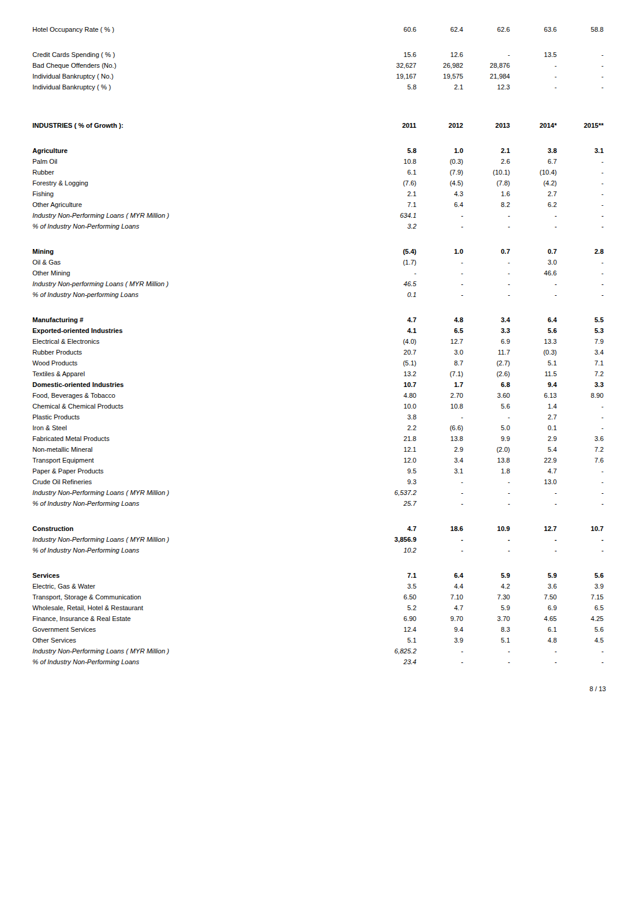| Hotel Occupancy Rate ( % ) | 60.6 | 62.4 | 62.6 | 63.6 | 58.8 |
| Credit Cards Spending ( % ) | 15.6 | 12.6 | - | 13.5 | - |
| Bad Cheque Offenders (No.) | 32,627 | 26,982 | 28,876 | - | - |
| Individual Bankruptcy ( No.) | 19,167 | 19,575 | 21,984 | - | - |
| Individual Bankruptcy ( % ) | 5.8 | 2.1 | 12.3 | - | - |
| INDUSTRIES ( % of Growth ): | 2011 | 2012 | 2013 | 2014* | 2015** |
| Agriculture | 5.8 | 1.0 | 2.1 | 3.8 | 3.1 |
| Palm Oil | 10.8 | (0.3) | 2.6 | 6.7 | - |
| Rubber | 6.1 | (7.9) | (10.1) | (10.4) | - |
| Forestry & Logging | (7.6) | (4.5) | (7.8) | (4.2) | - |
| Fishing | 2.1 | 4.3 | 1.6 | 2.7 | - |
| Other Agriculture | 7.1 | 6.4 | 8.2 | 6.2 | - |
| Industry Non-Performing Loans ( MYR Million ) | 634.1 | - | - | - | - |
| % of Industry Non-Performing Loans | 3.2 | - | - | - | - |
| Mining | (5.4) | 1.0 | 0.7 | 0.7 | 2.8 |
| Oil & Gas | (1.7) | - | - | 3.0 | - |
| Other Mining | - | - | - | 46.6 | - |
| Industry Non-performing Loans ( MYR Million ) | 46.5 | - | - | - | - |
| % of Industry Non-performing Loans | 0.1 | - | - | - | - |
| Manufacturing # | 4.7 | 4.8 | 3.4 | 6.4 | 5.5 |
| Exported-oriented Industries | 4.1 | 6.5 | 3.3 | 5.6 | 5.3 |
| Electrical & Electronics | (4.0) | 12.7 | 6.9 | 13.3 | 7.9 |
| Rubber Products | 20.7 | 3.0 | 11.7 | (0.3) | 3.4 |
| Wood Products | (5.1) | 8.7 | (2.7) | 5.1 | 7.1 |
| Textiles & Apparel | 13.2 | (7.1) | (2.6) | 11.5 | 7.2 |
| Domestic-oriented Industries | 10.7 | 1.7 | 6.8 | 9.4 | 3.3 |
| Food, Beverages & Tobacco | 4.80 | 2.70 | 3.60 | 6.13 | 8.90 |
| Chemical & Chemical Products | 10.0 | 10.8 | 5.6 | 1.4 | - |
| Plastic Products | 3.8 | - | - | 2.7 | - |
| Iron & Steel | 2.2 | (6.6) | 5.0 | 0.1 | - |
| Fabricated Metal Products | 21.8 | 13.8 | 9.9 | 2.9 | 3.6 |
| Non-metallic Mineral | 12.1 | 2.9 | (2.0) | 5.4 | 7.2 |
| Transport Equipment | 12.0 | 3.4 | 13.8 | 22.9 | 7.6 |
| Paper & Paper Products | 9.5 | 3.1 | 1.8 | 4.7 | - |
| Crude Oil Refineries | 9.3 | - | - | 13.0 | - |
| Industry Non-Performing Loans ( MYR Million ) | 6,537.2 | - | - | - | - |
| % of Industry Non-Performing Loans | 25.7 | - | - | - | - |
| Construction | 4.7 | 18.6 | 10.9 | 12.7 | 10.7 |
| Industry Non-Performing Loans ( MYR Million ) | 3,856.9 | - | - | - | - |
| % of Industry Non-Performing Loans | 10.2 | - | - | - | - |
| Services | 7.1 | 6.4 | 5.9 | 5.9 | 5.6 |
| Electric, Gas & Water | 3.5 | 4.4 | 4.2 | 3.6 | 3.9 |
| Transport, Storage & Communication | 6.50 | 7.10 | 7.30 | 7.50 | 7.15 |
| Wholesale, Retail, Hotel & Restaurant | 5.2 | 4.7 | 5.9 | 6.9 | 6.5 |
| Finance, Insurance & Real Estate | 6.90 | 9.70 | 3.70 | 4.65 | 4.25 |
| Government Services | 12.4 | 9.4 | 8.3 | 6.1 | 5.6 |
| Other Services | 5.1 | 3.9 | 5.1 | 4.8 | 4.5 |
| Industry Non-Performing Loans ( MYR Million ) | 6,825.2 | - | - | - | - |
| % of Industry Non-Performing Loans | 23.4 | - | - | - | - |
8 / 13